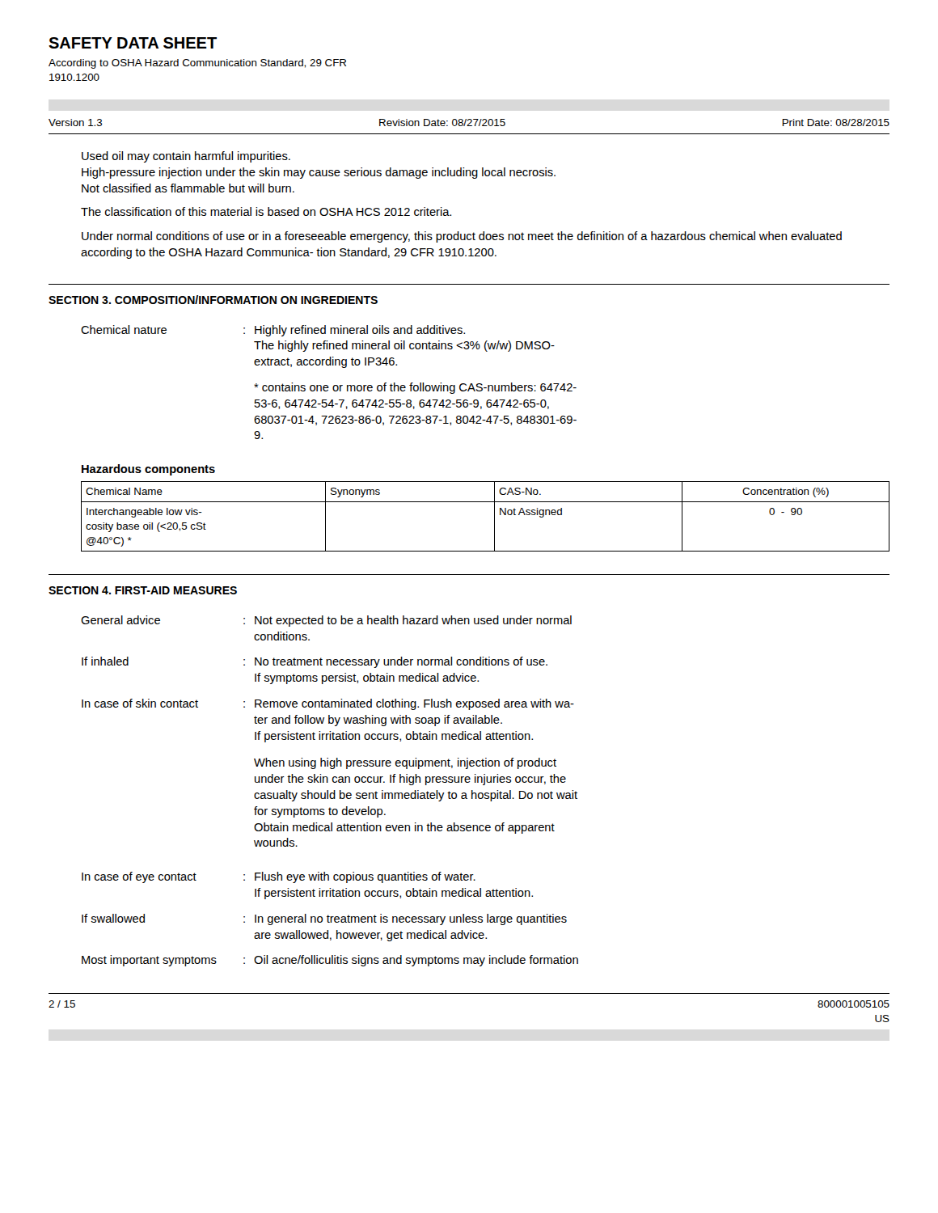SAFETY DATA SHEET
According to OSHA Hazard Communication Standard, 29 CFR
1910.1200
Version 1.3 Revision Date: 08/27/2015 Print Date: 08/28/2015
Used oil may contain harmful impurities.
High-pressure injection under the skin may cause serious damage including local necrosis.
Not classified as flammable but will burn.
The classification of this material is based on OSHA HCS 2012 criteria.
Under normal conditions of use or in a foreseeable emergency, this product does not meet the definition of a hazardous chemical when evaluated according to the OSHA Hazard Communica- tion Standard, 29 CFR 1910.1200.
SECTION 3. COMPOSITION/INFORMATION ON INGREDIENTS
Chemical nature
:
Highly refined mineral oils and additives.
The highly refined mineral oil contains <3% (w/w) DMSO-
extract, according to IP346.
* contains one or more of the following CAS-numbers: 64742-
53-6, 64742-54-7, 64742-55-8, 64742-56-9, 64742-65-0,
68037-01-4, 72623-86-0, 72623-87-1, 8042-47-5, 848301-69-
9.
Hazardous components
| Chemical Name | Synonyms | CAS-No. | Concentration (%) |
| --- | --- | --- | --- |
| Interchangeable low vis- cosity base oil (<20,5 cSt @40°C) * | | Not Assigned | 0 - 90 |
SECTION 4. FIRST-AID MEASURES
General advice
:
Not expected to be a health hazard when used under normal
conditions.
If inhaled
:
No treatment necessary under normal conditions of use.
If symptoms persist, obtain medical advice.
In case of skin contact
:
Remove contaminated clothing. Flush exposed area with wa-
ter and follow by washing with soap if available.
If persistent irritation occurs, obtain medical attention.
When using high pressure equipment, injection of product
under the skin can occur. If high pressure injuries occur, the
casualty should be sent immediately to a hospital. Do not wait
for symptoms to develop.
Obtain medical attention even in the absence of apparent
wounds.
In case of eye contact
:
Flush eye with copious quantities of water.
If persistent irritation occurs, obtain medical attention.
If swallowed
:
In general no treatment is necessary unless large quantities
are swallowed, however, get medical advice.
Most important symptoms
:
Oil acne/folliculitis signs and symptoms may include formation
2 / 15 800001005105
US